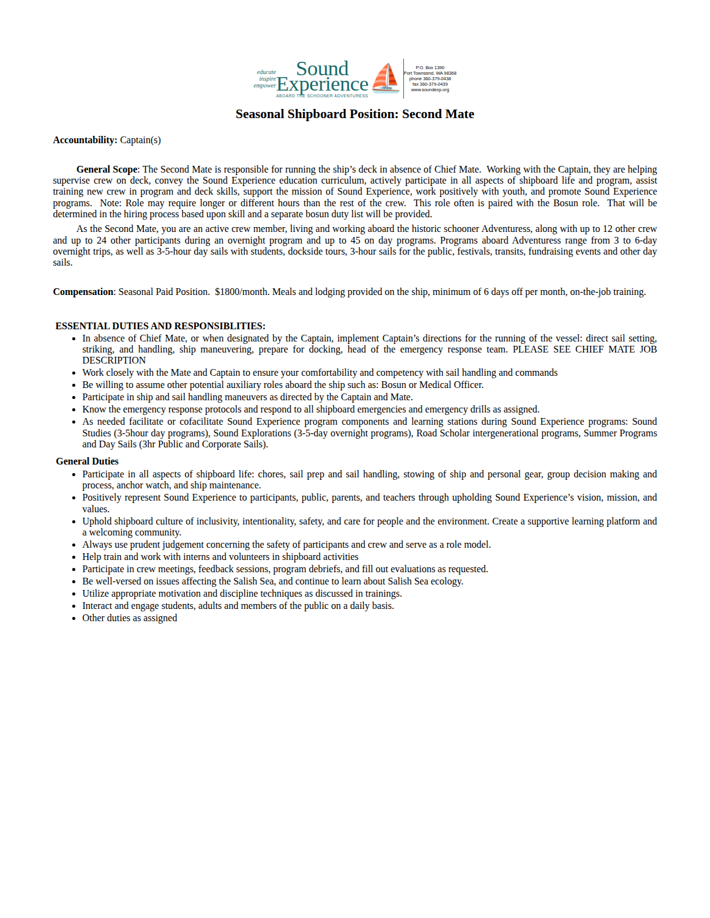| educate inspire empower | Sound Experience ABOARD THE SCHOONER ADVENTURESS | ⛵ | P.O. Box 1390 Port Townsend, WA 98368 phone 360-379-0438 fax 360-379-0439 www.soundexp.org |
Seasonal Shipboard Position: Second Mate
Accountability: Captain(s)
General Scope: The Second Mate is responsible for running the ship’s deck in absence of Chief Mate. Working with the Captain, they are helping supervise crew on deck, convey the Sound Experience education curriculum, actively participate in all aspects of shipboard life and program, assist training new crew in program and deck skills, support the mission of Sound Experience, work positively with youth, and promote Sound Experience programs. Note: Role may require longer or different hours than the rest of the crew. This role often is paired with the Bosun role. That will be determined in the hiring process based upon skill and a separate bosun duty list will be provided.
As the Second Mate, you are an active crew member, living and working aboard the historic schooner Adventuress, along with up to 12 other crew and up to 24 other participants during an overnight program and up to 45 on day programs. Programs aboard Adventuress range from 3 to 6-day overnight trips, as well as 3-5-hour day sails with students, dockside tours, 3-hour sails for the public, festivals, transits, fundraising events and other day sails.
Compensation: Seasonal Paid Position. $1800/month. Meals and lodging provided on the ship, minimum of 6 days off per month, on-the-job training.
ESSENTIAL DUTIES AND RESPONSIBLITIES:
In absence of Chief Mate, or when designated by the Captain, implement Captain’s directions for the running of the vessel: direct sail setting, striking, and handling, ship maneuvering, prepare for docking, head of the emergency response team. PLEASE SEE CHIEF MATE JOB DESCRIPTION
Work closely with the Mate and Captain to ensure your comfortability and competency with sail handling and commands
Be willing to assume other potential auxiliary roles aboard the ship such as: Bosun or Medical Officer.
Participate in ship and sail handling maneuvers as directed by the Captain and Mate.
Know the emergency response protocols and respond to all shipboard emergencies and emergency drills as assigned.
As needed facilitate or cofacilitate Sound Experience program components and learning stations during Sound Experience programs: Sound Studies (3-5hour day programs), Sound Explorations (3-5-day overnight programs), Road Scholar intergenerational programs, Summer Programs and Day Sails (3hr Public and Corporate Sails).
General Duties
Participate in all aspects of shipboard life: chores, sail prep and sail handling, stowing of ship and personal gear, group decision making and process, anchor watch, and ship maintenance.
Positively represent Sound Experience to participants, public, parents, and teachers through upholding Sound Experience’s vision, mission, and values.
Uphold shipboard culture of inclusivity, intentionality, safety, and care for people and the environment. Create a supportive learning platform and a welcoming community.
Always use prudent judgement concerning the safety of participants and crew and serve as a role model.
Help train and work with interns and volunteers in shipboard activities
Participate in crew meetings, feedback sessions, program debriefs, and fill out evaluations as requested.
Be well-versed on issues affecting the Salish Sea, and continue to learn about Salish Sea ecology.
Utilize appropriate motivation and discipline techniques as discussed in trainings.
Interact and engage students, adults and members of the public on a daily basis.
Other duties as assigned